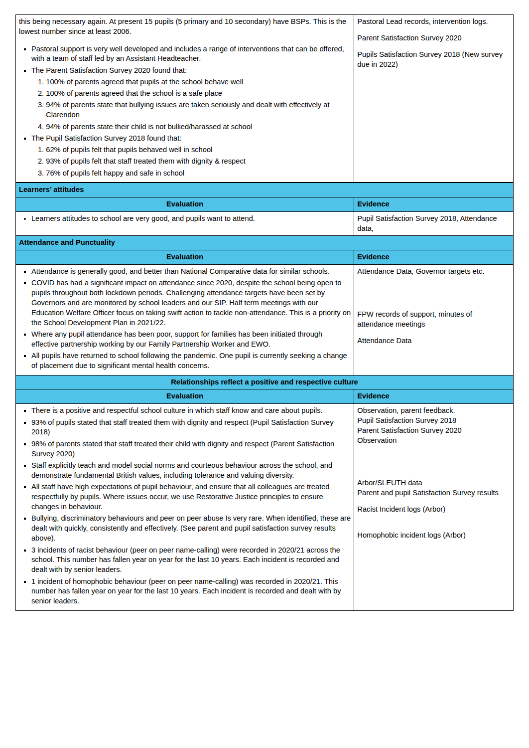| this being necessary again. At present 15 pupils (5 primary and 10 secondary) have BSPs. This is the lowest number since at least 2006. Pastoral support is very well developed and includes a range of interventions that can be offered, with a team of staff led by an Assistant Headteacher. The Parent Satisfaction Survey 2020 found that: 100% of parents agreed that pupils at the school behave well 100% of parents agreed that the school is a safe place 94% of parents state that bullying issues are taken seriously and dealt with effectively at Clarendon 94% of parents state their child is not bullied/harassed at school The Pupil Satisfaction Survey 2018 found that: 62% of pupils felt that pupils behaved well in school 93% of pupils felt that staff treated them with dignity & respect 76% of pupils felt happy and safe in school | Pastoral Lead records, intervention logs. Parent Satisfaction Survey 2020 Pupils Satisfaction Survey 2018 (New survey due in 2022) |
| Learners’ attitudes |
| Evaluation | Evidence |
| Learners attitudes to school are very good, and pupils want to attend. | Pupil Satisfaction Survey 2018, Attendance data, |
| Attendance and Punctuality |
| Evaluation | Evidence |
| Attendance is generally good, and better than National Comparative data for similar schools. COVID has had a significant impact on attendance since 2020, despite the school being open to pupils throughout both lockdown periods. Challenging attendance targets have been set by Governors and are monitored by school leaders and our SIP. Half term meetings with our Education Welfare Officer focus on taking swift action to tackle non-attendance. This is a priority on the School Development Plan in 2021/22. Where any pupil attendance has been poor, support for families has been initiated through effective partnership working by our Family Partnership Worker and EWO. All pupils have returned to school following the pandemic. One pupil is currently seeking a change of placement due to significant mental health concerns. | Attendance Data, Governor targets etc. FPW records of support, minutes of attendance meetings Attendance Data |
| Relationships reflect a positive and respective culture |
| Evaluation | Evidence |
| There is a positive and respectful school culture in which staff know and care about pupils. 93% of pupils stated that staff treated them with dignity and respect (Pupil Satisfaction Survey 2018) 98% of parents stated that staff treated their child with dignity and respect (Parent Satisfaction Survey 2020) Staff explicitly teach and model social norms and courteous behaviour across the school, and demonstrate fundamental British values, including tolerance and valuing diversity. All staff have high expectations of pupil behaviour, and ensure that all colleagues are treated respectfully by pupils. Where issues occur, we use Restorative Justice principles to ensure changes in behaviour. Bullying, discriminatory behaviours and peer on peer abuse Is very rare. When identified, these are dealt with quickly, consistently and effectively. (See parent and pupil satisfaction survey results above). 3 incidents of racist behaviour (peer on peer name-calling) were recorded in 2020/21 across the school. This number has fallen year on year for the last 10 years. Each incident is recorded and dealt with by senior leaders. 1 incident of homophobic behaviour (peer on peer name-calling) was recorded in 2020/21. This number has fallen year on year for the last 10 years. Each incident is recorded and dealt with by senior leaders. | Observation, parent feedback. Pupil Satisfaction Survey 2018 Parent Satisfaction Survey 2020 Observation Arbor/SLEUTH data Parent and pupil Satisfaction Survey results Racist Incident logs (Arbor) Homophobic incident logs (Arbor) |